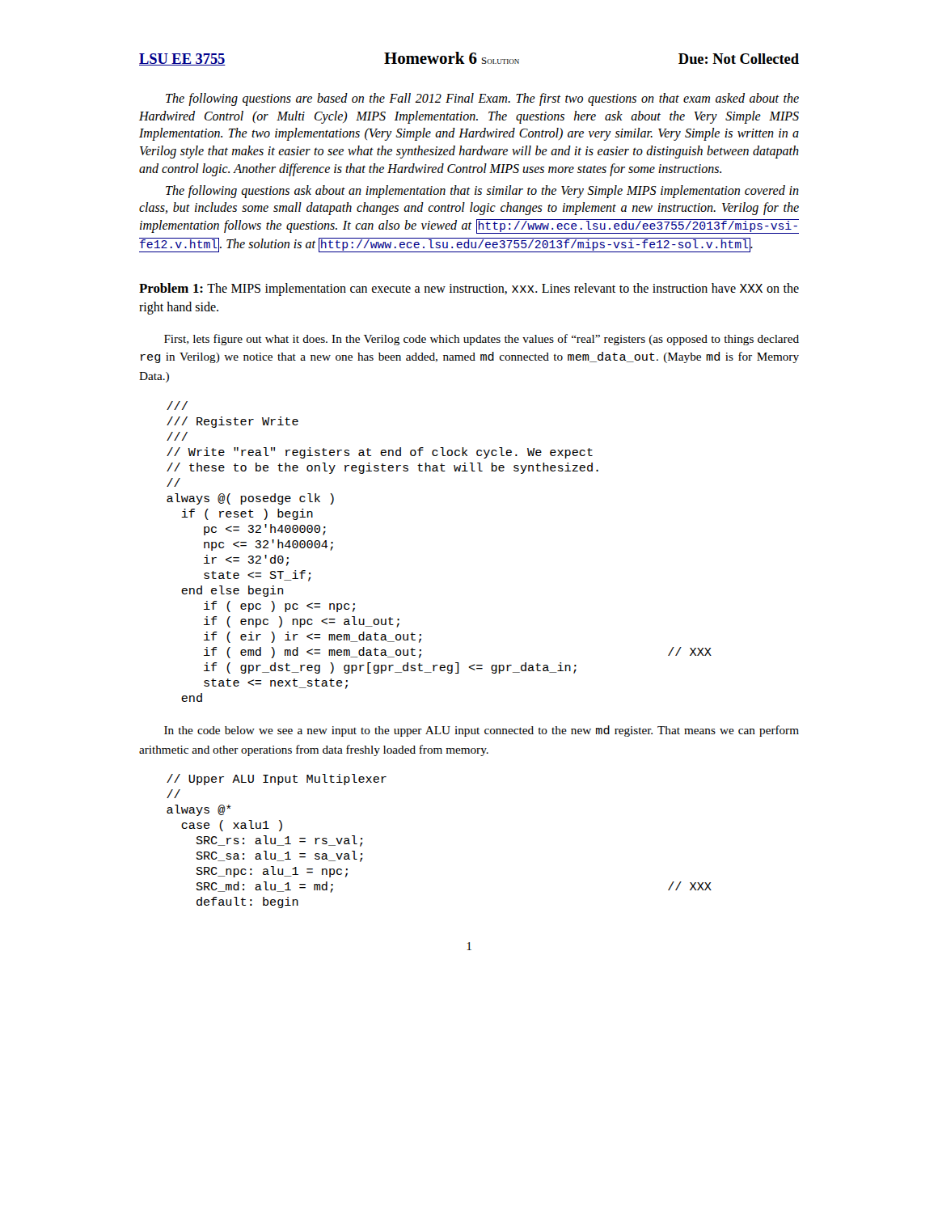LSU EE 3755
Homework 6 Solution
Due: Not Collected
The following questions are based on the Fall 2012 Final Exam. The first two questions on that exam asked about the Hardwired Control (or Multi Cycle) MIPS Implementation. The questions here ask about the Very Simple MIPS Implementation. The two implementations (Very Simple and Hardwired Control) are very similar. Very Simple is written in a Verilog style that makes it easier to see what the synthesized hardware will be and it is easier to distinguish between datapath and control logic. Another difference is that the Hardwired Control MIPS uses more states for some instructions.
The following questions ask about an implementation that is similar to the Very Simple MIPS implementation covered in class, but includes some small datapath changes and control logic changes to implement a new instruction. Verilog for the implementation follows the questions. It can also be viewed at http://www.ece.lsu.edu/ee3755/2013f/mips-vsi-fe12.v.html. The solution is at http://www.ece.lsu.edu/ee3755/2013f/mips-vsi-fe12-sol.v.html.
Problem 1: The MIPS implementation can execute a new instruction, xxx. Lines relevant to the instruction have XXX on the right hand side.
First, lets figure out what it does. In the Verilog code which updates the values of “real” registers (as opposed to things declared reg in Verilog) we notice that a new one has been added, named md connected to mem_data_out. (Maybe md is for Memory Data.)
///
/// Register Write
///
// Write "real" registers at end of clock cycle. We expect
// these to be the only registers that will be synthesized.
//
always @( posedge clk )
  if ( reset ) begin
     pc <= 32'h400000;
     npc <= 32'h400004;
     ir <= 32'd0;
     state <= ST_if;
  end else begin
     if ( epc ) pc <= npc;
     if ( enpc ) npc <= alu_out;
     if ( eir ) ir <= mem_data_out;
     if ( emd ) md <= mem_data_out;                                 // XXX
     if ( gpr_dst_reg ) gpr[gpr_dst_reg] <= gpr_data_in;
     state <= next_state;
  end
In the code below we see a new input to the upper ALU input connected to the new md register. That means we can perform arithmetic and other operations from data freshly loaded from memory.
// Upper ALU Input Multiplexer
//
always @*
  case ( xalu1 )
    SRC_rs: alu_1 = rs_val;
    SRC_sa: alu_1 = sa_val;
    SRC_npc: alu_1 = npc;
    SRC_md: alu_1 = md;                                             // XXX
    default: begin
1